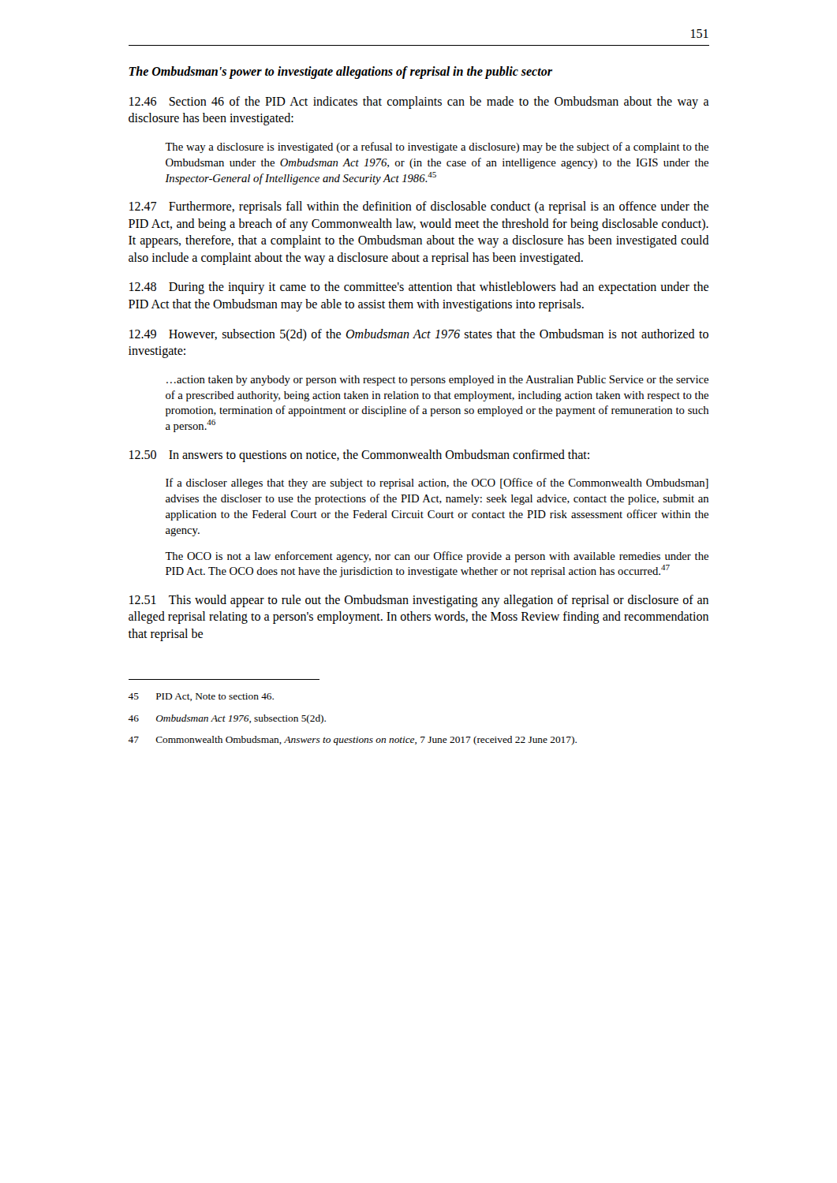151
The Ombudsman's power to investigate allegations of reprisal in the public sector
12.46 Section 46 of the PID Act indicates that complaints can be made to the Ombudsman about the way a disclosure has been investigated:
The way a disclosure is investigated (or a refusal to investigate a disclosure) may be the subject of a complaint to the Ombudsman under the Ombudsman Act 1976, or (in the case of an intelligence agency) to the IGIS under the Inspector-General of Intelligence and Security Act 1986.45
12.47 Furthermore, reprisals fall within the definition of disclosable conduct (a reprisal is an offence under the PID Act, and being a breach of any Commonwealth law, would meet the threshold for being disclosable conduct). It appears, therefore, that a complaint to the Ombudsman about the way a disclosure has been investigated could also include a complaint about the way a disclosure about a reprisal has been investigated.
12.48 During the inquiry it came to the committee's attention that whistleblowers had an expectation under the PID Act that the Ombudsman may be able to assist them with investigations into reprisals.
12.49 However, subsection 5(2d) of the Ombudsman Act 1976 states that the Ombudsman is not authorized to investigate:
…action taken by anybody or person with respect to persons employed in the Australian Public Service or the service of a prescribed authority, being action taken in relation to that employment, including action taken with respect to the promotion, termination of appointment or discipline of a person so employed or the payment of remuneration to such a person.46
12.50 In answers to questions on notice, the Commonwealth Ombudsman confirmed that:
If a discloser alleges that they are subject to reprisal action, the OCO [Office of the Commonwealth Ombudsman] advises the discloser to use the protections of the PID Act, namely: seek legal advice, contact the police, submit an application to the Federal Court or the Federal Circuit Court or contact the PID risk assessment officer within the agency.
The OCO is not a law enforcement agency, nor can our Office provide a person with available remedies under the PID Act. The OCO does not have the jurisdiction to investigate whether or not reprisal action has occurred.47
12.51 This would appear to rule out the Ombudsman investigating any allegation of reprisal or disclosure of an alleged reprisal relating to a person's employment. In others words, the Moss Review finding and recommendation that reprisal be
45 PID Act, Note to section 46.
46 Ombudsman Act 1976, subsection 5(2d).
47 Commonwealth Ombudsman, Answers to questions on notice, 7 June 2017 (received 22 June 2017).